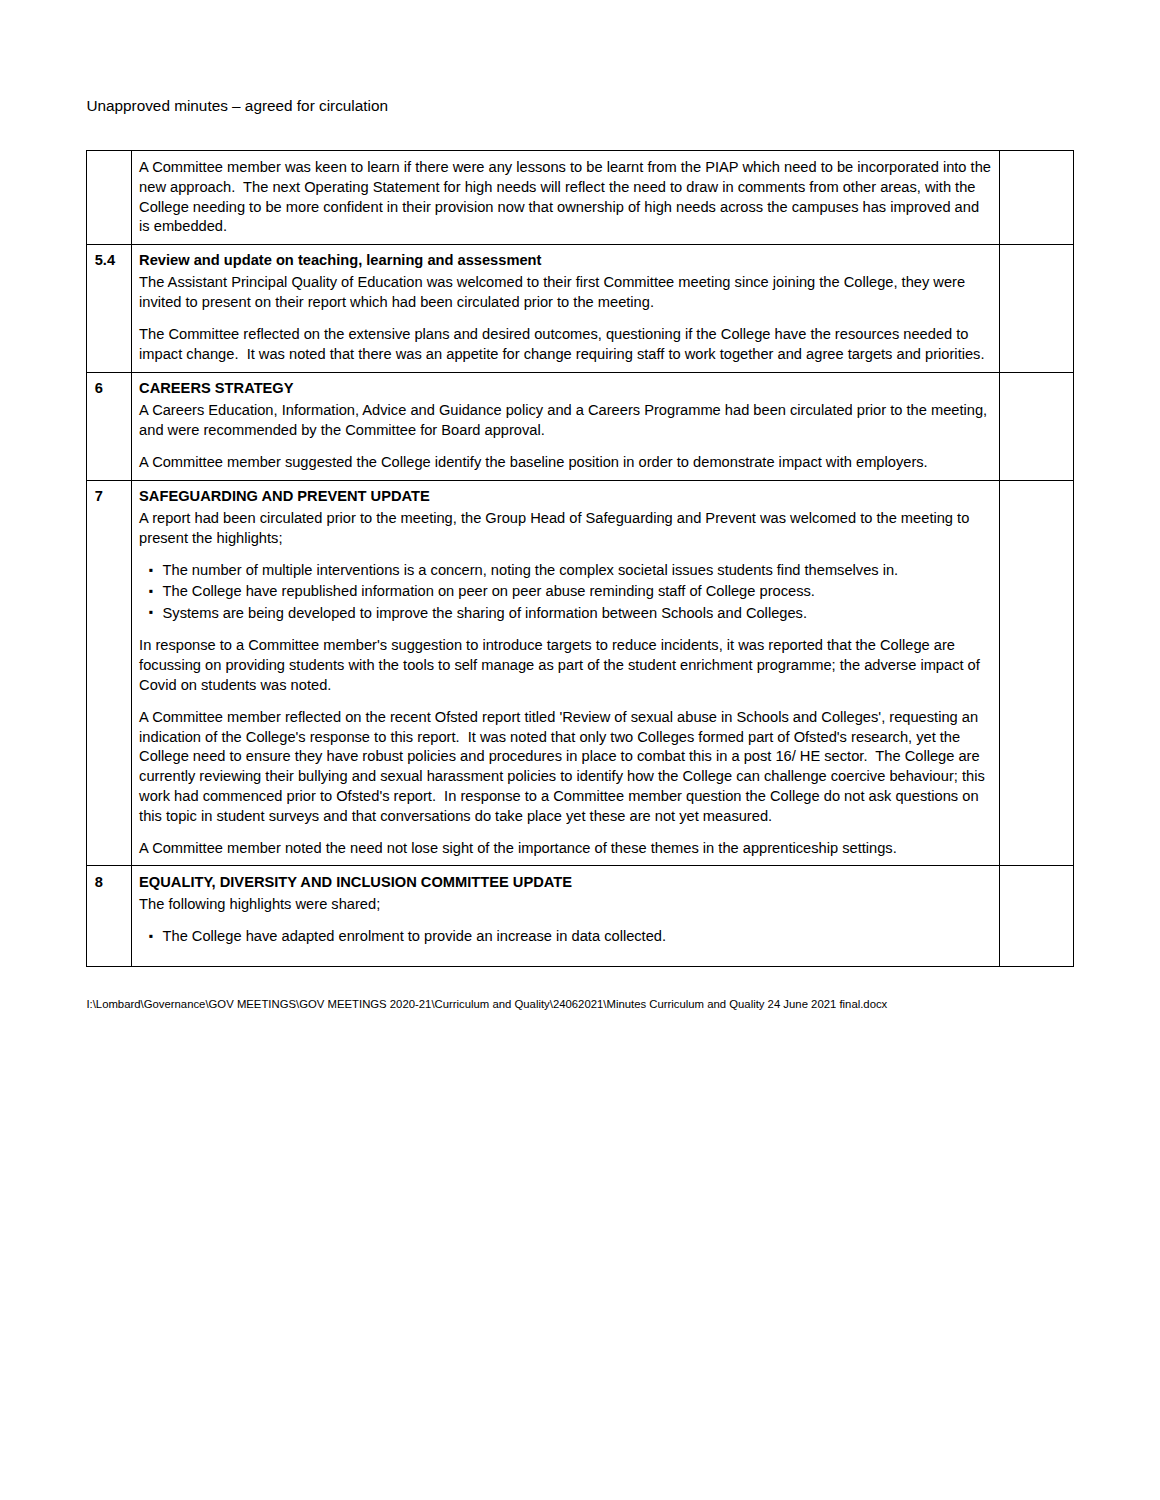Unapproved minutes – agreed for circulation
| | A Committee member was keen to learn if there were any lessons to be learnt from the PIAP which need to be incorporated into the new approach. The next Operating Statement for high needs will reflect the need to draw in comments from other areas, with the College needing to be more confident in their provision now that ownership of high needs across the campuses has improved and is embedded. | |
| 5.4 | Review and update on teaching, learning and assessment The Assistant Principal Quality of Education was welcomed to their first Committee meeting since joining the College, they were invited to present on their report which had been circulated prior to the meeting. The Committee reflected on the extensive plans and desired outcomes, questioning if the College have the resources needed to impact change. It was noted that there was an appetite for change requiring staff to work together and agree targets and priorities. | |
| 6 | CAREERS STRATEGY A Careers Education, Information, Advice and Guidance policy and a Careers Programme had been circulated prior to the meeting, and were recommended by the Committee for Board approval. A Committee member suggested the College identify the baseline position in order to demonstrate impact with employers. | |
| 7 | SAFEGUARDING AND PREVENT UPDATE A report had been circulated prior to the meeting, the Group Head of Safeguarding and Prevent was welcomed to the meeting to present the highlights; The number of multiple interventions is a concern, noting the complex societal issues students find themselves in. The College have republished information on peer on peer abuse reminding staff of College process. Systems are being developed to improve the sharing of information between Schools and Colleges. In response to a Committee member's suggestion to introduce targets to reduce incidents, it was reported that the College are focussing on providing students with the tools to self manage as part of the student enrichment programme; the adverse impact of Covid on students was noted. A Committee member reflected on the recent Ofsted report titled 'Review of sexual abuse in Schools and Colleges', requesting an indication of the College's response to this report. It was noted that only two Colleges formed part of Ofsted's research, yet the College need to ensure they have robust policies and procedures in place to combat this in a post 16/ HE sector. The College are currently reviewing their bullying and sexual harassment policies to identify how the College can challenge coercive behaviour; this work had commenced prior to Ofsted's report. In response to a Committee member question the College do not ask questions on this topic in student surveys and that conversations do take place yet these are not yet measured. A Committee member noted the need not lose sight of the importance of these themes in the apprenticeship settings. | |
| 8 | EQUALITY, DIVERSITY AND INCLUSION COMMITTEE UPDATE The following highlights were shared; The College have adapted enrolment to provide an increase in data collected. | |
I:\Lombard\Governance\GOV MEETINGS\GOV MEETINGS 2020-21\Curriculum and Quality\24062021\Minutes Curriculum and Quality 24 June 2021 final.docx